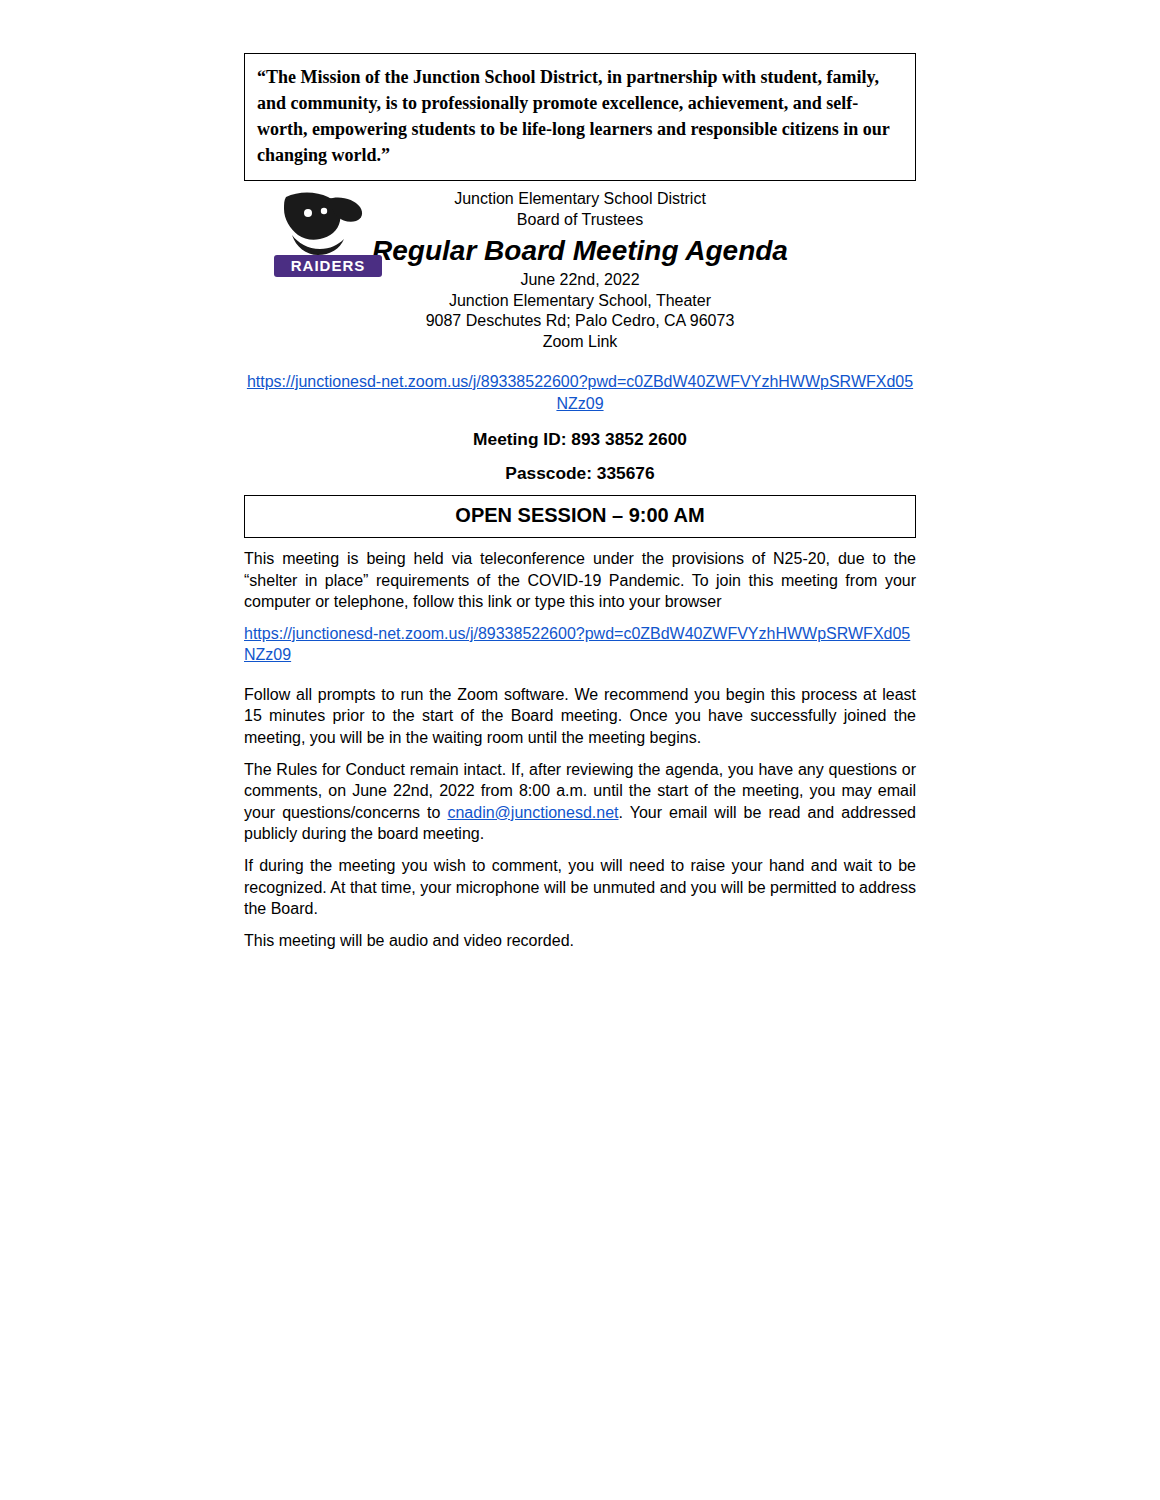“The Mission of the Junction School District, in partnership with student, family, and community, is to professionally promote excellence, achievement, and self-worth, empowering students to be life-long learners and responsible citizens in our changing world.”
RAIDERS
Junction Elementary School District
Board of Trustees
Regular Board Meeting Agenda
June 22nd, 2022
Junction Elementary School, Theater
9087 Deschutes Rd; Palo Cedro, CA 96073
Zoom Link
https://junctionesd-net.zoom.us/j/89338522600?pwd=c0ZBdW40ZWFVYzhHWWpSRWFXd05NZz09
Meeting ID: 893 3852 2600
Passcode: 335676
OPEN SESSION – 9:00 AM
This meeting is being held via teleconference under the provisions of N25-20, due to the “shelter in place” requirements of the COVID-19 Pandemic. To join this meeting from your computer or telephone, follow this link or type this into your browser
https://junctionesd-net.zoom.us/j/89338522600?pwd=c0ZBdW40ZWFVYzhHWWpSRWFXd05NZz09
Follow all prompts to run the Zoom software. We recommend you begin this process at least 15 minutes prior to the start of the Board meeting. Once you have successfully joined the meeting, you will be in the waiting room until the meeting begins.
The Rules for Conduct remain intact. If, after reviewing the agenda, you have any questions or comments, on June 22nd, 2022 from 8:00 a.m. until the start of the meeting, you may email your questions/concerns to cnadin@junctionesd.net. Your email will be read and addressed publicly during the board meeting.
If during the meeting you wish to comment, you will need to raise your hand and wait to be recognized. At that time, your microphone will be unmuted and you will be permitted to address the Board.
This meeting will be audio and video recorded.